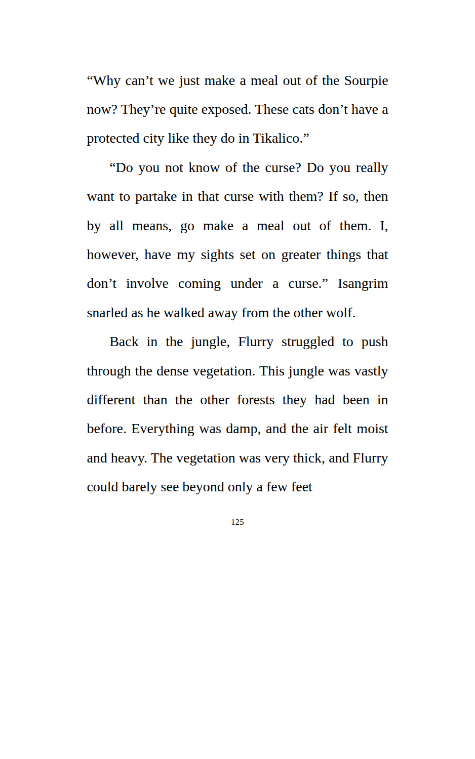“Why can’t we just make a meal out of the Sourpie now? They’re quite exposed. These cats don’t have a protected city like they do in Tikalico.”
“Do you not know of the curse? Do you really want to partake in that curse with them? If so, then by all means, go make a meal out of them. I, however, have my sights set on greater things that don’t involve coming under a curse.” Isangrim snarled as he walked away from the other wolf.
Back in the jungle, Flurry struggled to push through the dense vegetation. This jungle was vastly different than the other forests they had been in before. Everything was damp, and the air felt moist and heavy. The vegetation was very thick, and Flurry could barely see beyond only a few feet
125